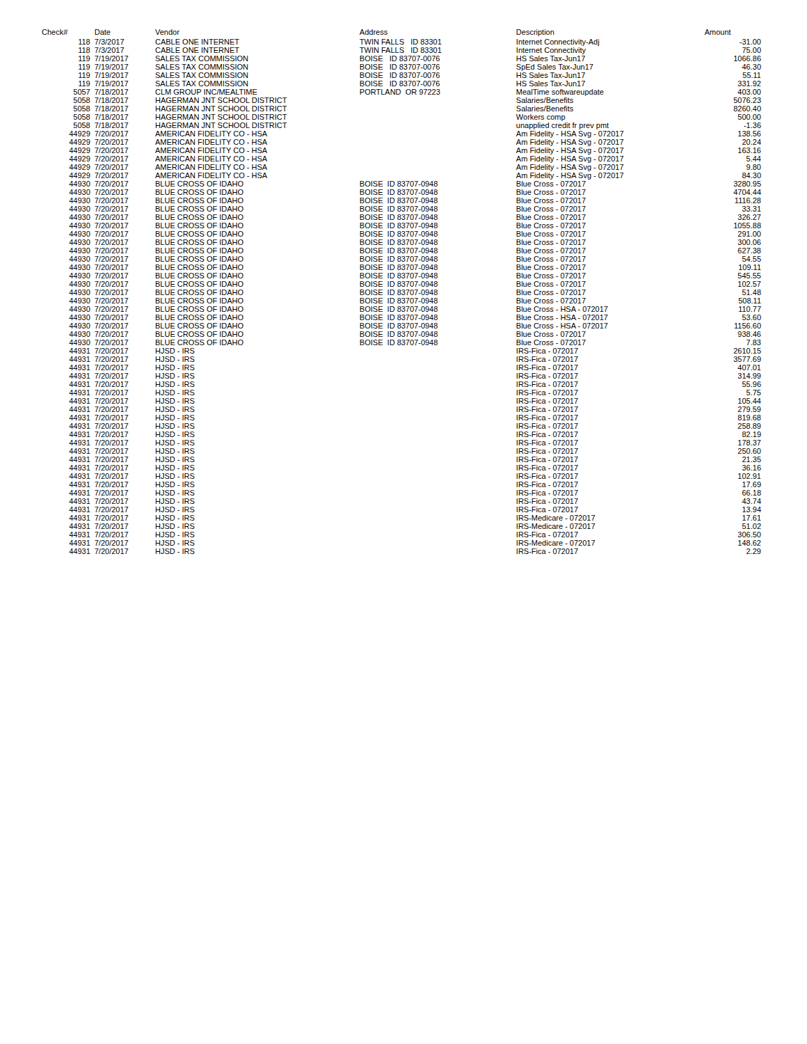| Check# | Date | Vendor | Address | Description | Amount |
| --- | --- | --- | --- | --- | --- |
| 118 | 7/3/2017 | CABLE ONE INTERNET | TWIN FALLS ID 83301 | Internet Connectivity-Adj | -31.00 |
| 118 | 7/3/2017 | CABLE ONE INTERNET | TWIN FALLS ID 83301 | Internet Connectivity | 75.00 |
| 119 | 7/19/2017 | SALES TAX COMMISSION | BOISE ID 83707-0076 | HS Sales Tax-Jun17 | 1066.86 |
| 119 | 7/19/2017 | SALES TAX COMMISSION | BOISE ID 83707-0076 | SpEd Sales Tax-Jun17 | 46.30 |
| 119 | 7/19/2017 | SALES TAX COMMISSION | BOISE ID 83707-0076 | HS Sales Tax-Jun17 | 55.11 |
| 119 | 7/19/2017 | SALES TAX COMMISSION | BOISE ID 83707-0076 | HS Sales Tax-Jun17 | 331.92 |
| 5057 | 7/18/2017 | CLM GROUP INC/MEALTIME | PORTLAND OR 97223 | MealTime softwareupdate | 403.00 |
| 5058 | 7/18/2017 | HAGERMAN JNT SCHOOL DISTRICT | | Salaries/Benefits | 5076.23 |
| 5058 | 7/18/2017 | HAGERMAN JNT SCHOOL DISTRICT | | Salaries/Benefits | 8260.40 |
| 5058 | 7/18/2017 | HAGERMAN JNT SCHOOL DISTRICT | | Workers comp | 500.00 |
| 5058 | 7/18/2017 | HAGERMAN JNT SCHOOL DISTRICT | | unapplied credit fr prev pmt | -1.36 |
| 44929 | 7/20/2017 | AMERICAN FIDELITY CO - HSA | | Am Fidelity - HSA Svg - 072017 | 138.56 |
| 44929 | 7/20/2017 | AMERICAN FIDELITY CO - HSA | | Am Fidelity - HSA Svg - 072017 | 20.24 |
| 44929 | 7/20/2017 | AMERICAN FIDELITY CO - HSA | | Am Fidelity - HSA Svg - 072017 | 163.16 |
| 44929 | 7/20/2017 | AMERICAN FIDELITY CO - HSA | | Am Fidelity - HSA Svg - 072017 | 5.44 |
| 44929 | 7/20/2017 | AMERICAN FIDELITY CO - HSA | | Am Fidelity - HSA Svg - 072017 | 9.80 |
| 44929 | 7/20/2017 | AMERICAN FIDELITY CO - HSA | | Am Fidelity - HSA Svg - 072017 | 84.30 |
| 44930 | 7/20/2017 | BLUE CROSS OF IDAHO | BOISE ID 83707-0948 | Blue Cross - 072017 | 3280.95 |
| 44930 | 7/20/2017 | BLUE CROSS OF IDAHO | BOISE ID 83707-0948 | Blue Cross - 072017 | 4704.44 |
| 44930 | 7/20/2017 | BLUE CROSS OF IDAHO | BOISE ID 83707-0948 | Blue Cross - 072017 | 1116.28 |
| 44930 | 7/20/2017 | BLUE CROSS OF IDAHO | BOISE ID 83707-0948 | Blue Cross - 072017 | 33.31 |
| 44930 | 7/20/2017 | BLUE CROSS OF IDAHO | BOISE ID 83707-0948 | Blue Cross - 072017 | 326.27 |
| 44930 | 7/20/2017 | BLUE CROSS OF IDAHO | BOISE ID 83707-0948 | Blue Cross - 072017 | 1055.88 |
| 44930 | 7/20/2017 | BLUE CROSS OF IDAHO | BOISE ID 83707-0948 | Blue Cross - 072017 | 291.00 |
| 44930 | 7/20/2017 | BLUE CROSS OF IDAHO | BOISE ID 83707-0948 | Blue Cross - 072017 | 300.06 |
| 44930 | 7/20/2017 | BLUE CROSS OF IDAHO | BOISE ID 83707-0948 | Blue Cross - 072017 | 627.38 |
| 44930 | 7/20/2017 | BLUE CROSS OF IDAHO | BOISE ID 83707-0948 | Blue Cross - 072017 | 54.55 |
| 44930 | 7/20/2017 | BLUE CROSS OF IDAHO | BOISE ID 83707-0948 | Blue Cross - 072017 | 109.11 |
| 44930 | 7/20/2017 | BLUE CROSS OF IDAHO | BOISE ID 83707-0948 | Blue Cross - 072017 | 545.55 |
| 44930 | 7/20/2017 | BLUE CROSS OF IDAHO | BOISE ID 83707-0948 | Blue Cross - 072017 | 102.57 |
| 44930 | 7/20/2017 | BLUE CROSS OF IDAHO | BOISE ID 83707-0948 | Blue Cross - 072017 | 51.48 |
| 44930 | 7/20/2017 | BLUE CROSS OF IDAHO | BOISE ID 83707-0948 | Blue Cross - 072017 | 508.11 |
| 44930 | 7/20/2017 | BLUE CROSS OF IDAHO | BOISE ID 83707-0948 | Blue Cross - HSA - 072017 | 110.77 |
| 44930 | 7/20/2017 | BLUE CROSS OF IDAHO | BOISE ID 83707-0948 | Blue Cross - HSA - 072017 | 53.60 |
| 44930 | 7/20/2017 | BLUE CROSS OF IDAHO | BOISE ID 83707-0948 | Blue Cross - HSA - 072017 | 1156.60 |
| 44930 | 7/20/2017 | BLUE CROSS OF IDAHO | BOISE ID 83707-0948 | Blue Cross - 072017 | 938.46 |
| 44930 | 7/20/2017 | BLUE CROSS OF IDAHO | BOISE ID 83707-0948 | Blue Cross - 072017 | 7.83 |
| 44931 | 7/20/2017 | HJSD - IRS | | IRS-Fica - 072017 | 2610.15 |
| 44931 | 7/20/2017 | HJSD - IRS | | IRS-Fica - 072017 | 3577.69 |
| 44931 | 7/20/2017 | HJSD - IRS | | IRS-Fica - 072017 | 407.01 |
| 44931 | 7/20/2017 | HJSD - IRS | | IRS-Fica - 072017 | 314.99 |
| 44931 | 7/20/2017 | HJSD - IRS | | IRS-Fica - 072017 | 55.96 |
| 44931 | 7/20/2017 | HJSD - IRS | | IRS-Fica - 072017 | 5.75 |
| 44931 | 7/20/2017 | HJSD - IRS | | IRS-Fica - 072017 | 105.44 |
| 44931 | 7/20/2017 | HJSD - IRS | | IRS-Fica - 072017 | 279.59 |
| 44931 | 7/20/2017 | HJSD - IRS | | IRS-Fica - 072017 | 819.68 |
| 44931 | 7/20/2017 | HJSD - IRS | | IRS-Fica - 072017 | 258.89 |
| 44931 | 7/20/2017 | HJSD - IRS | | IRS-Fica - 072017 | 82.19 |
| 44931 | 7/20/2017 | HJSD - IRS | | IRS-Fica - 072017 | 178.37 |
| 44931 | 7/20/2017 | HJSD - IRS | | IRS-Fica - 072017 | 250.60 |
| 44931 | 7/20/2017 | HJSD - IRS | | IRS-Fica - 072017 | 21.35 |
| 44931 | 7/20/2017 | HJSD - IRS | | IRS-Fica - 072017 | 36.16 |
| 44931 | 7/20/2017 | HJSD - IRS | | IRS-Fica - 072017 | 102.91 |
| 44931 | 7/20/2017 | HJSD - IRS | | IRS-Fica - 072017 | 17.69 |
| 44931 | 7/20/2017 | HJSD - IRS | | IRS-Fica - 072017 | 66.18 |
| 44931 | 7/20/2017 | HJSD - IRS | | IRS-Fica - 072017 | 43.74 |
| 44931 | 7/20/2017 | HJSD - IRS | | IRS-Fica - 072017 | 13.94 |
| 44931 | 7/20/2017 | HJSD - IRS | | IRS-Medicare - 072017 | 17.61 |
| 44931 | 7/20/2017 | HJSD - IRS | | IRS-Medicare - 072017 | 51.02 |
| 44931 | 7/20/2017 | HJSD - IRS | | IRS-Fica - 072017 | 306.50 |
| 44931 | 7/20/2017 | HJSD - IRS | | IRS-Medicare - 072017 | 148.62 |
| 44931 | 7/20/2017 | HJSD - IRS | | IRS-Fica - 072017 | 2.29 |